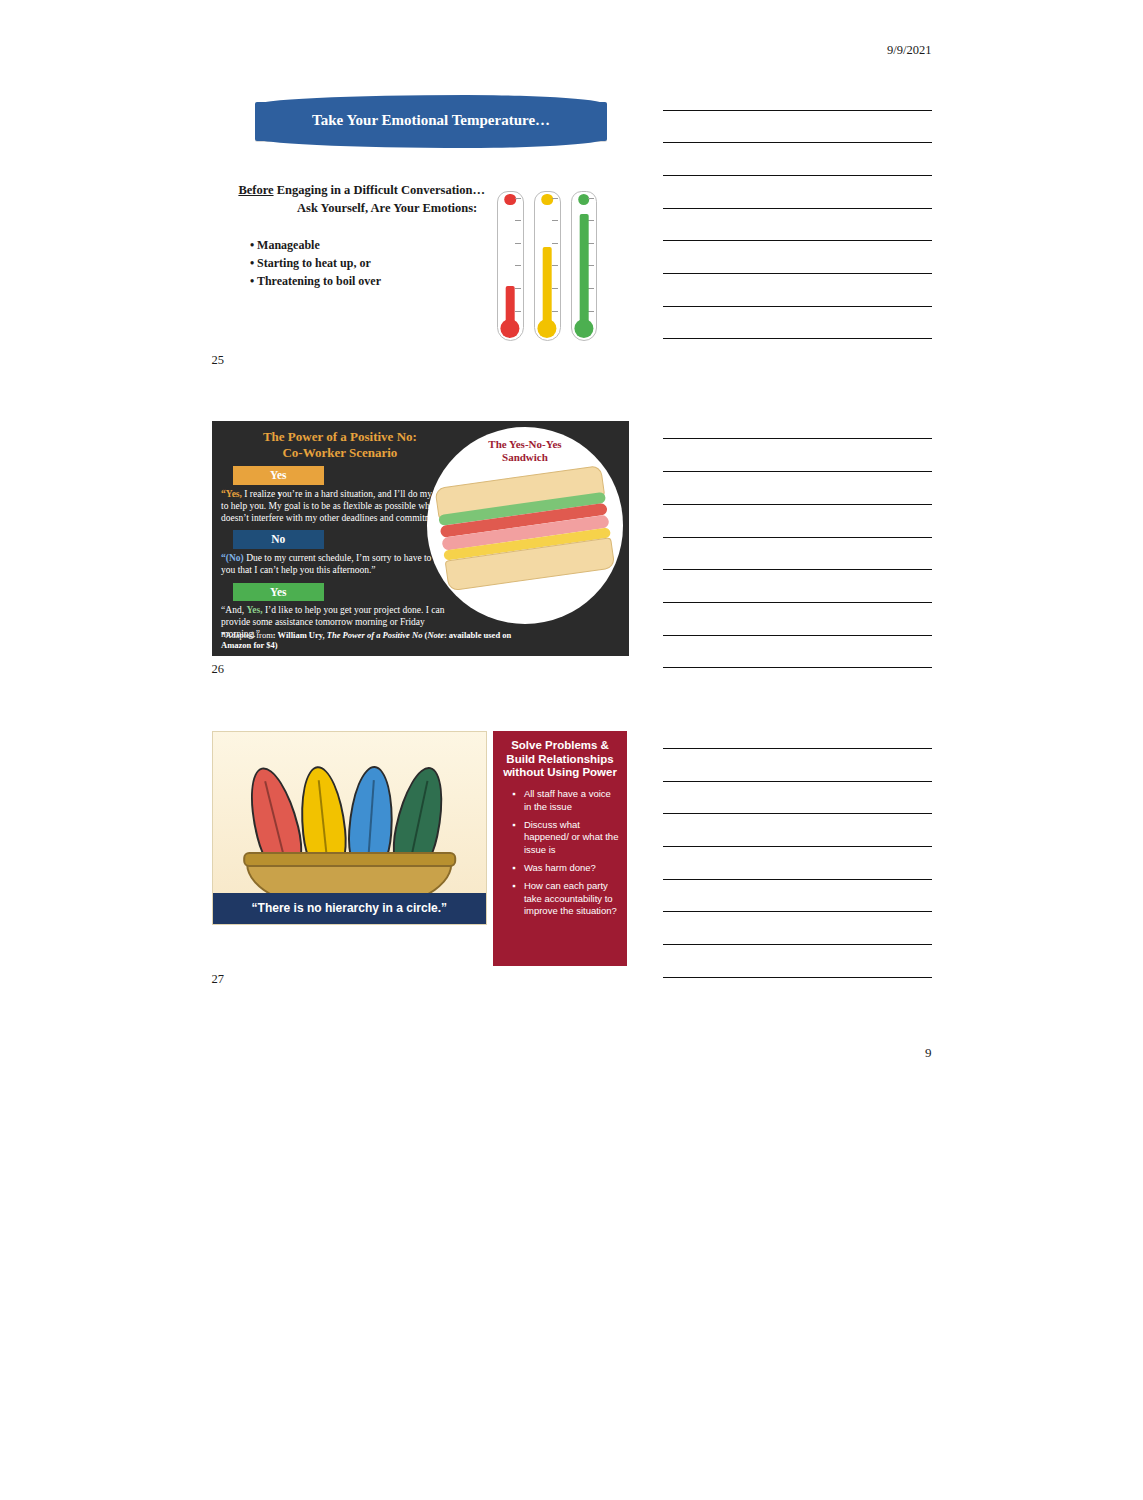9/9/2021
Take Your Emotional Temperature…
Before Engaging in a Difficult Conversation…
Ask Yourself, Are Your Emotions:
Manageable
Starting to heat up, or
Threatening to boil over
25
The Power of a Positive No:
Co-Worker Scenario
Yes
“Yes, I realize you’re in a hard situation, and I’ll do my best to help you. My goal is to be as flexible as possible when it doesn’t interfere with my other deadlines and commitments.
No
“(No) Due to my current schedule, I’m sorry to have to tell you that I can’t help you this afternoon.”
Yes
“And, Yes, I’d like to help you get your project done. I can provide some assistance tomorrow morning or Friday morning.”
*Adapted from: William Ury, The Power of a Positive No (Note: available used on Amazon for $4)
The Yes-No-Yes
Sandwich
26
“There is no hierarchy in a circle.”
Solve Problems & Build Relationships without Using Power
All staff have a voice in the issue
Discuss what happened/ or what the issue is
Was harm done?
How can each party take accountability to improve the situation?
27
9